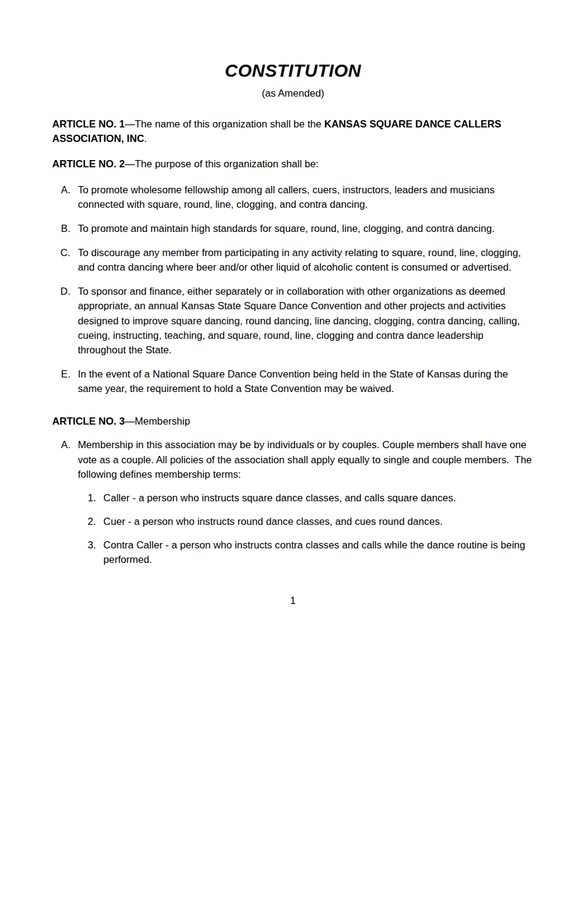CONSTITUTION
(as Amended)
ARTICLE NO. 1—The name of this organization shall be the KANSAS SQUARE DANCE CALLERS ASSOCIATION, INC.
ARTICLE NO. 2—The purpose of this organization shall be:
To promote wholesome fellowship among all callers, cuers, instructors, leaders and musicians connected with square, round, line, clogging, and contra dancing.
To promote and maintain high standards for square, round, line, clogging, and contra dancing.
To discourage any member from participating in any activity relating to square, round, line, clogging, and contra dancing where beer and/or other liquid of alcoholic content is consumed or advertised.
To sponsor and finance, either separately or in collaboration with other organizations as deemed appropriate, an annual Kansas State Square Dance Convention and other projects and activities designed to improve square dancing, round dancing, line dancing, clogging, contra dancing, calling, cueing, instructing, teaching, and square, round, line, clogging and contra dance leadership throughout the State.
In the event of a National Square Dance Convention being held in the State of Kansas during the same year, the requirement to hold a State Convention may be waived.
ARTICLE NO. 3—Membership
Membership in this association may be by individuals or by couples. Couple members shall have one vote as a couple. All policies of the association shall apply equally to single and couple members. The following defines membership terms:
Caller - a person who instructs square dance classes, and calls square dances.
Cuer - a person who instructs round dance classes, and cues round dances.
Contra Caller - a person who instructs contra classes and calls while the dance routine is being performed.
1